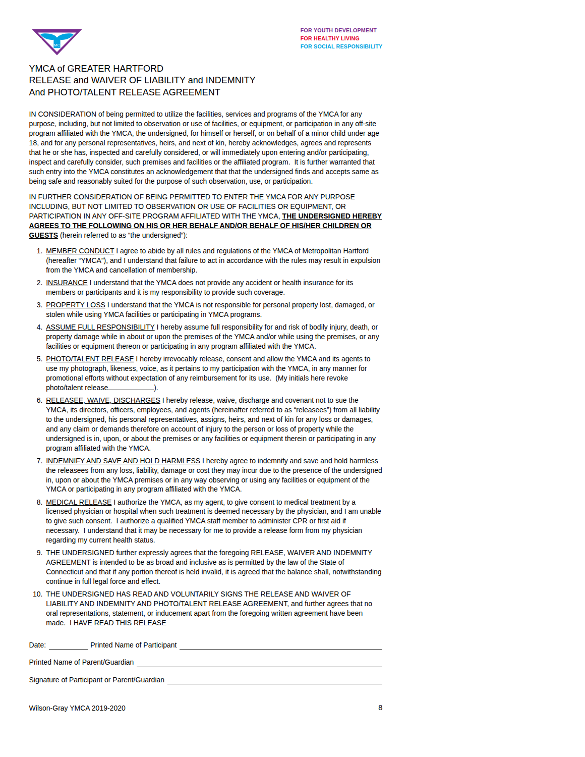YMCA logo the YMCA
FOR YOUTH DEVELOPMENT
FOR HEALTHY LIVING
FOR SOCIAL RESPONSIBILITY
YMCA of GREATER HARTFORD RELEASE and WAIVER OF LIABILITY and INDEMNITY And PHOTO/TALENT RELEASE AGREEMENT
IN CONSIDERATION of being permitted to utilize the facilities, services and programs of the YMCA for any purpose, including, but not limited to observation or use of facilities, or equipment, or participation in any off-site program affiliated with the YMCA, the undersigned, for himself or herself, or on behalf of a minor child under age 18, and for any personal representatives, heirs, and next of kin, hereby acknowledges, agrees and represents that he or she has, inspected and carefully considered, or will immediately upon entering and/or participating, inspect and carefully consider, such premises and facilities or the affiliated program. It is further warranted that such entry into the YMCA constitutes an acknowledgement that that the undersigned finds and accepts same as being safe and reasonably suited for the purpose of such observation, use, or participation.
IN FURTHER CONSIDERATION OF BEING PERMITTED TO ENTER THE YMCA FOR ANY PURPOSE INCLUDING, BUT NOT LIMITED TO OBSERVATION OR USE OF FACILITIES OR EQUIPMENT, OR PARTICIPATION IN ANY OFF-SITE PROGRAM AFFILIATED WITH THE YMCA, THE UNDERSIGNED HEREBY AGREES TO THE FOLLOWING ON HIS OR HER BEHALF AND/OR BEHALF OF HIS/HER CHILDREN OR GUESTS (herein referred to as “the undersigned”):
MEMBER CONDUCT I agree to abide by all rules and regulations of the YMCA of Metropolitan Hartford (hereafter “YMCA”), and I understand that failure to act in accordance with the rules may result in expulsion from the YMCA and cancellation of membership.
INSURANCE I understand that the YMCA does not provide any accident or health insurance for its members or participants and it is my responsibility to provide such coverage.
PROPERTY LOSS I understand that the YMCA is not responsible for personal property lost, damaged, or stolen while using YMCA facilities or participating in YMCA programs.
ASSUME FULL RESPONSIBILITY I hereby assume full responsibility for and risk of bodily injury, death, or property damage while in about or upon the premises of the YMCA and/or while using the premises, or any facilities or equipment thereon or participating in any program affiliated with the YMCA.
PHOTO/TALENT RELEASE I hereby irrevocably release, consent and allow the YMCA and its agents to use my photograph, likeness, voice, as it pertains to my participation with the YMCA, in any manner for promotional efforts without expectation of any reimbursement for its use. (My initials here revoke photo/talent release ).
RELEASEE, WAIVE, DISCHARGES I hereby release, waive, discharge and covenant not to sue the YMCA, its directors, officers, employees, and agents (hereinafter referred to as “releasees”) from all liability to the undersigned, his personal representatives, assigns, heirs, and next of kin for any loss or damages, and any claim or demands therefore on account of injury to the person or loss of property while the undersigned is in, upon, or about the premises or any facilities or equipment therein or participating in any program affiliated with the YMCA.
INDEMNIFY AND SAVE AND HOLD HARMLESS I hereby agree to indemnify and save and hold harmless the releasees from any loss, liability, damage or cost they may incur due to the presence of the undersigned in, upon or about the YMCA premises or in any way observing or using any facilities or equipment of the YMCA or participating in any program affiliated with the YMCA.
MEDICAL RELEASE I authorize the YMCA, as my agent, to give consent to medical treatment by a licensed physician or hospital when such treatment is deemed necessary by the physician, and I am unable to give such consent. I authorize a qualified YMCA staff member to administer CPR or first aid if necessary. I understand that it may be necessary for me to provide a release form from my physician regarding my current health status.
THE UNDERSIGNED further expressly agrees that the foregoing RELEASE, WAIVER AND INDEMNITY AGREEMENT is intended to be as broad and inclusive as is permitted by the law of the State of Connecticut and that if any portion thereof is held invalid, it is agreed that the balance shall, notwithstanding continue in full legal force and effect.
THE UNDERSIGNED HAS READ AND VOLUNTARILY SIGNS THE RELEASE AND WAIVER OF LIABILITY AND INDEMNITY AND PHOTO/TALENT RELEASE AGREEMENT, and further agrees that no oral representations, statement, or inducement apart from the foregoing written agreement have been made. I HAVE READ THIS RELEASE
Date: Printed Name of Participant
Printed Name of Parent/Guardian
Signature of Participant or Parent/Guardian
Wilson-Gray YMCA 2019-2020
8